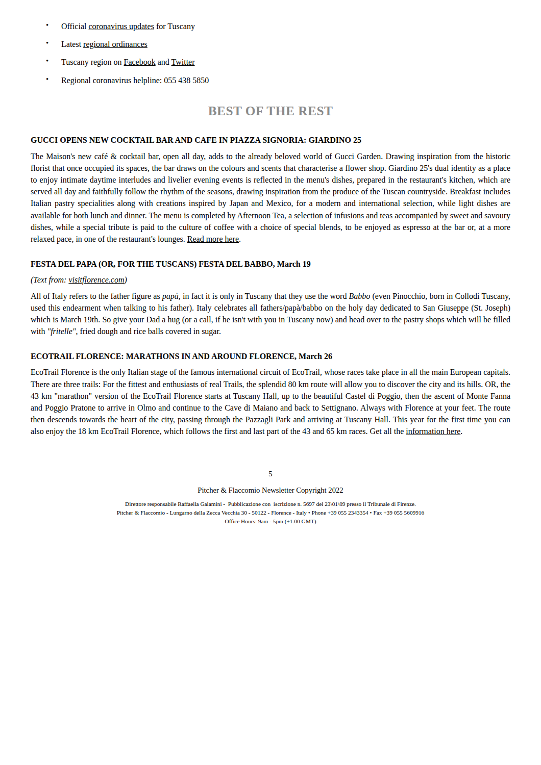Official coronavirus updates for Tuscany
Latest regional ordinances
Tuscany region on Facebook and Twitter
Regional coronavirus helpline: 055 438 5850
BEST OF THE REST
GUCCI OPENS NEW COCKTAIL BAR AND CAFE IN PIAZZA SIGNORIA: GIARDINO 25
The Maison's new café & cocktail bar, open all day, adds to the already beloved world of Gucci Garden. Drawing inspiration from the historic florist that once occupied its spaces, the bar draws on the colours and scents that characterise a flower shop. Giardino 25's dual identity as a place to enjoy intimate daytime interludes and livelier evening events is reflected in the menu's dishes, prepared in the restaurant's kitchen, which are served all day and faithfully follow the rhythm of the seasons, drawing inspiration from the produce of the Tuscan countryside. Breakfast includes Italian pastry specialities along with creations inspired by Japan and Mexico, for a modern and international selection, while light dishes are available for both lunch and dinner. The menu is completed by Afternoon Tea, a selection of infusions and teas accompanied by sweet and savoury dishes, while a special tribute is paid to the culture of coffee with a choice of special blends, to be enjoyed as espresso at the bar or, at a more relaxed pace, in one of the restaurant's lounges. Read more here.
FESTA DEL PAPA (OR, FOR THE TUSCANS) FESTA DEL BABBO, March 19
(Text from: visitflorence.com)
All of Italy refers to the father figure as papà, in fact it is only in Tuscany that they use the word Babbo (even Pinocchio, born in Collodi Tuscany, used this endearment when talking to his father). Italy celebrates all fathers/papà/babbo on the holy day dedicated to San Giuseppe (St. Joseph) which is March 19th. So give your Dad a hug (or a call, if he isn't with you in Tuscany now) and head over to the pastry shops which will be filled with "fritelle", fried dough and rice balls covered in sugar.
ECOTRAIL FLORENCE: MARATHONS IN AND AROUND FLORENCE, March 26
EcoTrail Florence is the only Italian stage of the famous international circuit of EcoTrail, whose races take place in all the main European capitals. There are three trails: For the fittest and enthusiasts of real Trails, the splendid 80 km route will allow you to discover the city and its hills. OR, the 43 km "marathon" version of the EcoTrail Florence starts at Tuscany Hall, up to the beautiful Castel di Poggio, then the ascent of Monte Fanna and Poggio Pratone to arrive in Olmo and continue to the Cave di Maiano and back to Settignano. Always with Florence at your feet. The route then descends towards the heart of the city, passing through the Pazzagli Park and arriving at Tuscany Hall. This year for the first time you can also enjoy the 18 km EcoTrail Florence, which follows the first and last part of the 43 and 65 km races. Get all the information here.
5
Pitcher & Flaccomio Newsletter Copyright 2022
Direttore responsabile Raffaella Galamini - Pubblicazione con iscrizione n. 5697 del 23\01\09 presso il Tribunale di Firenze.
Pitcher & Flaccomio - Lungarno della Zecca Vecchia 30 - 50122 - Florence - Italy • Phone +39 055 2343354 • Fax +39 055 5609916
Office Hours: 9am - 5pm (+1.00 GMT)